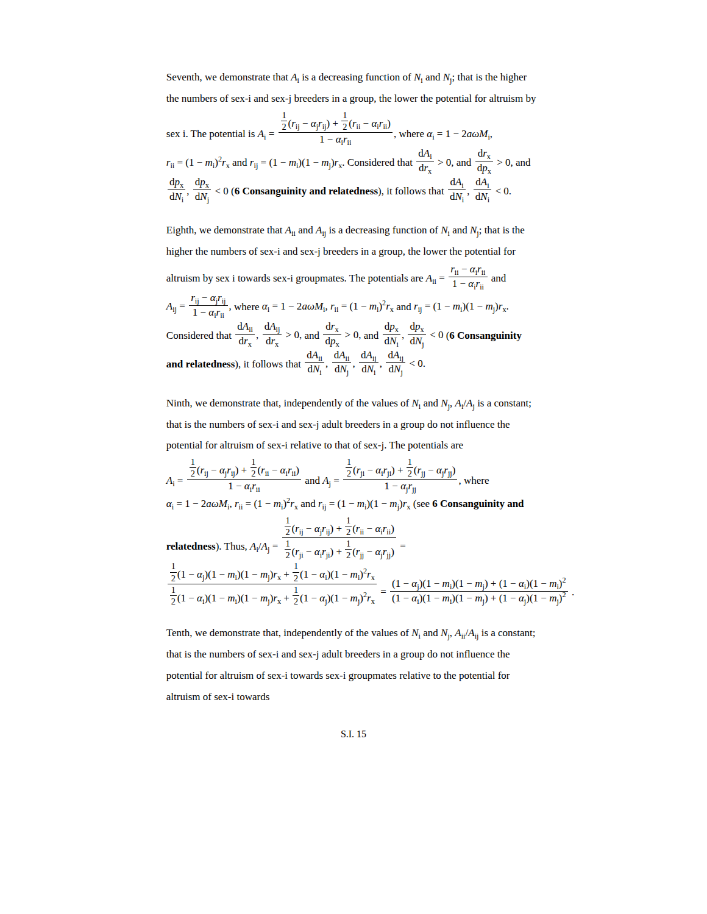Seventh, we demonstrate that Ai is a decreasing function of Ni and Nj; that is the higher the numbers of sex-i and sex-j breeders in a group, the lower the potential for altruism by sex i. The potential is Ai = 12(rij − αjrij) + 12(rii − αirii) 1 − αirii, where αi = 1 − 2aωMi, rii = (1 − mi)2rx and rij = (1 − mi)(1 − mj)rx. Considered that dAi drx > 0, and drx dpx > 0, and dpx dNi, dpx dNj < 0 (6 Consanguinity and relatedness), it follows that dAi dNi, dAi dNi < 0.
Eighth, we demonstrate that Aii and Aij is a decreasing function of Ni and Nj; that is the higher the numbers of sex-i and sex-j breeders in a group, the lower the potential for altruism by sex i towards sex-i groupmates. The potentials are Aii = rii − αirii 1 − αirii and Aij = rij − αjrij 1 − αirii, where αi = 1 − 2aωMi, rii = (1 − mi)2rx and rij = (1 − mi)(1 − mj)rx. Considered that dAii drx, dAij drx > 0, and drx dpx > 0, and dpx dNi, dpx dNj < 0 (6 Consanguinity and relatedness), it follows that dAii dNi, dAii dNj, dAij dNi, dAij dNj < 0.
Ninth, we demonstrate that, independently of the values of Ni and Nj, Ai/Aj is a constant; that is the numbers of sex-i and sex-j adult breeders in a group do not influence the potential for altruism of sex-i relative to that of sex-j. The potentials are Ai = 12(rij − αjrij) + 12(rii − αirii) 1 − αirii and Aj = 12(rji − αirji) + 12(rjj − αjrjj) 1 − αjrjj, where αi = 1 − 2aωMi, rii = (1 − mi)2rx and rij = (1 − mi)(1 − mj)rx (see 6 Consanguinity and relatedness). Thus, Ai/Aj = 12(rij − αjrij) + 12(rii − αirii) 12(rji − αirji) + 12(rjj − αjrjj) = 12(1 − αj)(1 − mi)(1 − mj)rx + 12(1 − αi)(1 − mi)2rx 12(1 − αi)(1 − mi)(1 − mj)rx + 12(1 − αj)(1 − mj)2rx = (1 − αj)(1 − mi)(1 − mj) + (1 − αi)(1 − mi)2(1 − αi)(1 − mi)(1 − mj) + (1 − αj)(1 − mj)2 .
Tenth, we demonstrate that, independently of the values of Ni and Nj, Aii/Aij is a constant; that is the numbers of sex-i and sex-j adult breeders in a group do not influence the potential for altruism of sex-i towards sex-i groupmates relative to the potential for altruism of sex-i towards
S.I. 15